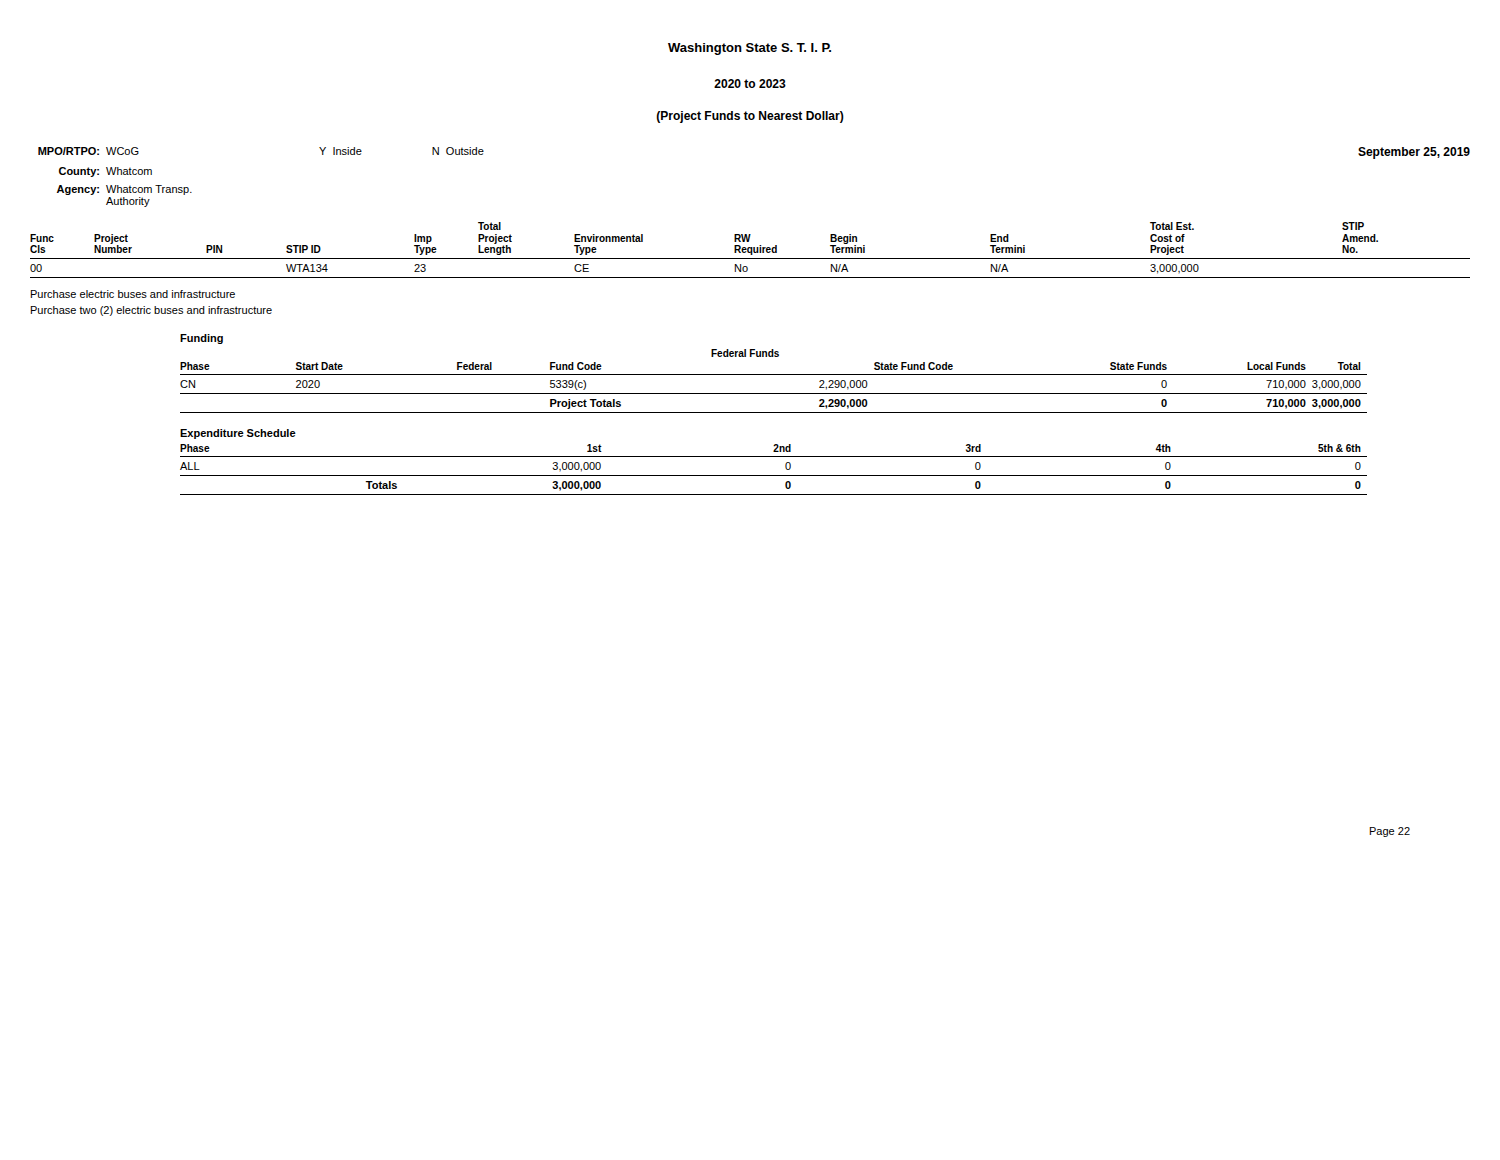Washington State S. T. I. P.
2020 to 2023
(Project Funds to Nearest Dollar)
MPO/RTPO:
WCoG
Y Inside
N Outside
September 25, 2019
County:
Whatcom
Agency:
Whatcom Transp.
Authority
| Func Cls | Project Number | PIN | STIP ID | Imp Type | Total Project Length | Environmental Type | RW Required | Begin Termini | End Termini | Total Est. Cost of Project | STIP Amend. No. |
| --- | --- | --- | --- | --- | --- | --- | --- | --- | --- | --- | --- |
| 00 | | | WTA134 | 23 | | CE | No | N/A | N/A | 3,000,000 | |
Purchase electric buses and infrastructure
Purchase two (2) electric buses and infrastructure
Funding
| | | | | Federal Funds | | | | |
| --- | --- | --- | --- | --- | --- | --- | --- | --- |
| Phase | Start Date | Federal | Fund Code | | State Fund Code | State Funds | Local Funds | Total |
| CN | 2020 | | 5339(c) | 2,290,000 | | 0 | 710,000 | 3,000,000 |
| | Project Totals | 2,290,000 | | 0 | 710,000 | 3,000,000 |
Expenditure Schedule
| Phase | 1st | 2nd | 3rd | 4th | 5th & 6th |
| --- | --- | --- | --- | --- | --- |
| ALL | 3,000,000 | 0 | 0 | 0 | 0 |
| Totals | 3,000,000 | 0 | 0 | 0 | 0 |
Page 22